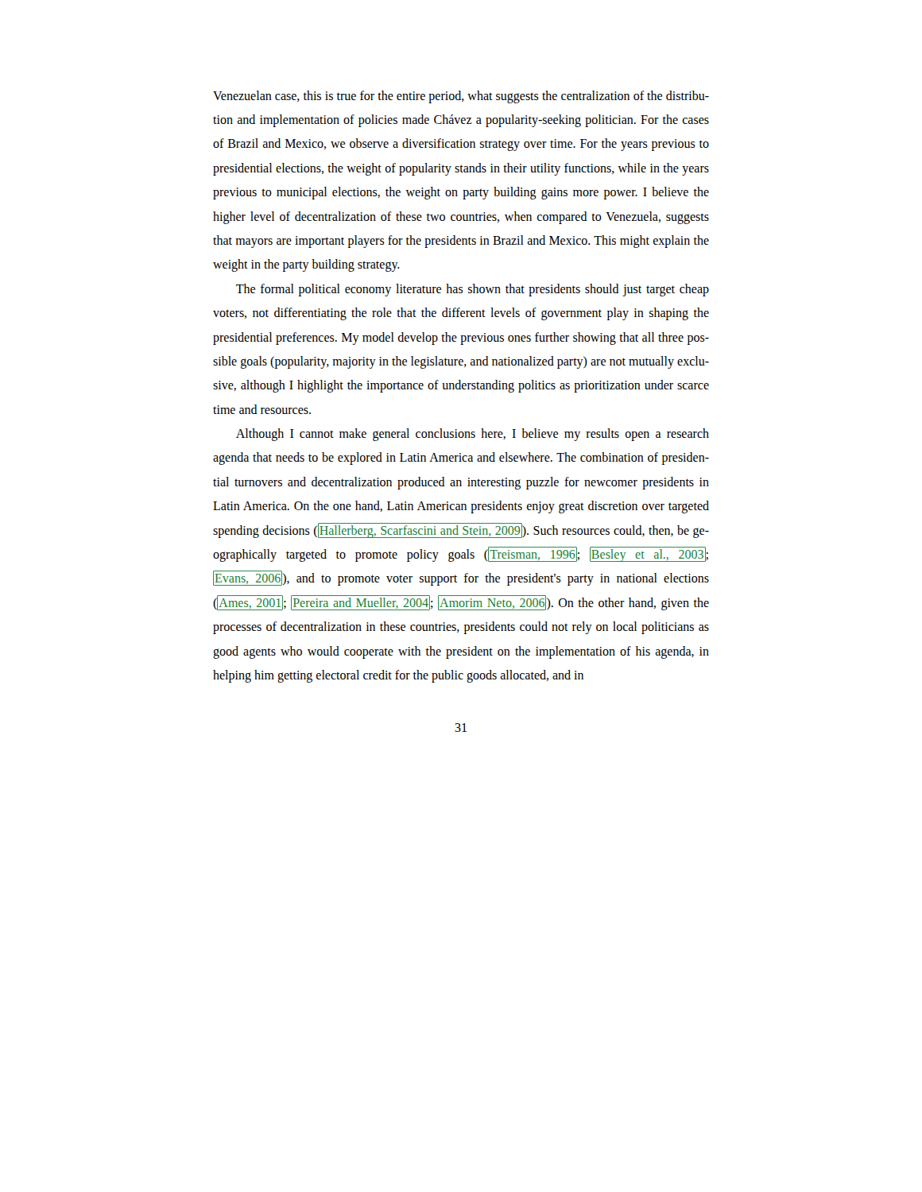Venezuelan case, this is true for the entire period, what suggests the centralization of the distribution and implementation of policies made Chávez a popularity-seeking politician. For the cases of Brazil and Mexico, we observe a diversification strategy over time. For the years previous to presidential elections, the weight of popularity stands in their utility functions, while in the years previous to municipal elections, the weight on party building gains more power. I believe the higher level of decentralization of these two countries, when compared to Venezuela, suggests that mayors are important players for the presidents in Brazil and Mexico. This might explain the weight in the party building strategy.
The formal political economy literature has shown that presidents should just target cheap voters, not differentiating the role that the different levels of government play in shaping the presidential preferences. My model develop the previous ones further showing that all three possible goals (popularity, majority in the legislature, and nationalized party) are not mutually exclusive, although I highlight the importance of understanding politics as prioritization under scarce time and resources.
Although I cannot make general conclusions here, I believe my results open a research agenda that needs to be explored in Latin America and elsewhere. The combination of presidential turnovers and decentralization produced an interesting puzzle for newcomer presidents in Latin America. On the one hand, Latin American presidents enjoy great discretion over targeted spending decisions (Hallerberg, Scarfascini and Stein, 2009). Such resources could, then, be geographically targeted to promote policy goals (Treisman, 1996; Besley et al., 2003; Evans, 2006), and to promote voter support for the president's party in national elections (Ames, 2001; Pereira and Mueller, 2004; Amorim Neto, 2006). On the other hand, given the processes of decentralization in these countries, presidents could not rely on local politicians as good agents who would cooperate with the president on the implementation of his agenda, in helping him getting electoral credit for the public goods allocated, and in
31